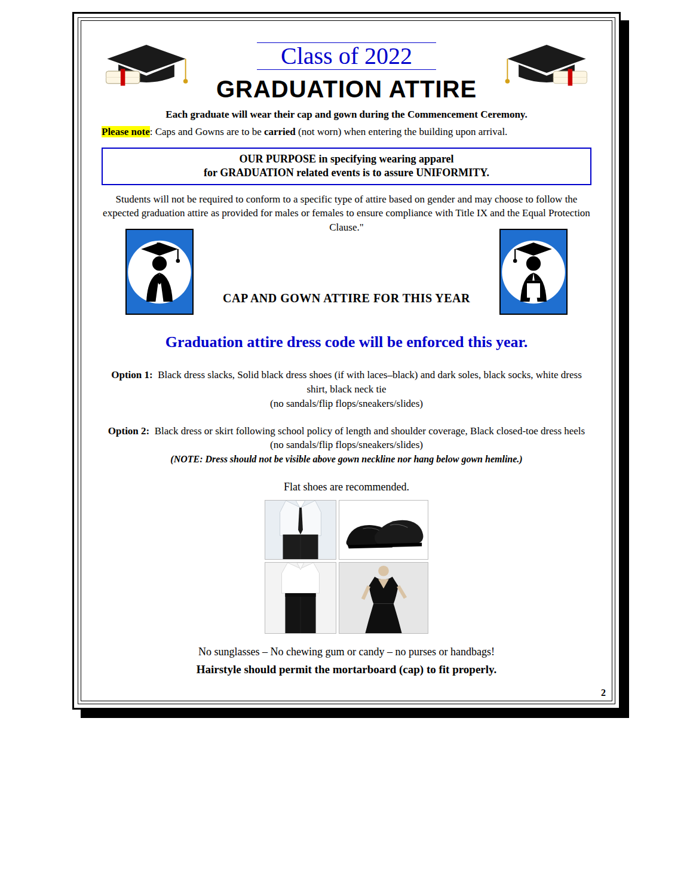Class of 2022
GRADUATION ATTIRE
Each graduate will wear their cap and gown during the Commencement Ceremony. Please note: Caps and Gowns are to be carried (not worn) when entering the building upon arrival.
OUR PURPOSE in specifying wearing apparel
for GRADUATION related events is to assure UNIFORMITY.
Students will not be required to conform to a specific type of attire based on gender and may choose to follow the expected graduation attire as provided for males or females to ensure compliance with Title IX and the Equal Protection Clause."
CAP AND GOWN ATTIRE FOR THIS YEAR
Graduation attire dress code will be enforced this year.
Option 1: Black dress slacks, Solid black dress shoes (if with laces–black) and dark soles, black socks, white dress shirt, black neck tie
(no sandals/flip flops/sneakers/slides)
Option 2: Black dress or skirt following school policy of length and shoulder coverage, Black closed-toe dress heels (no sandals/flip flops/sneakers/slides)
(NOTE: Dress should not be visible above gown neckline nor hang below gown hemline.)
Flat shoes are recommended.
No sunglasses – No chewing gum or candy – no purses or handbags!
Hairstyle should permit the mortarboard (cap) to fit properly.
2